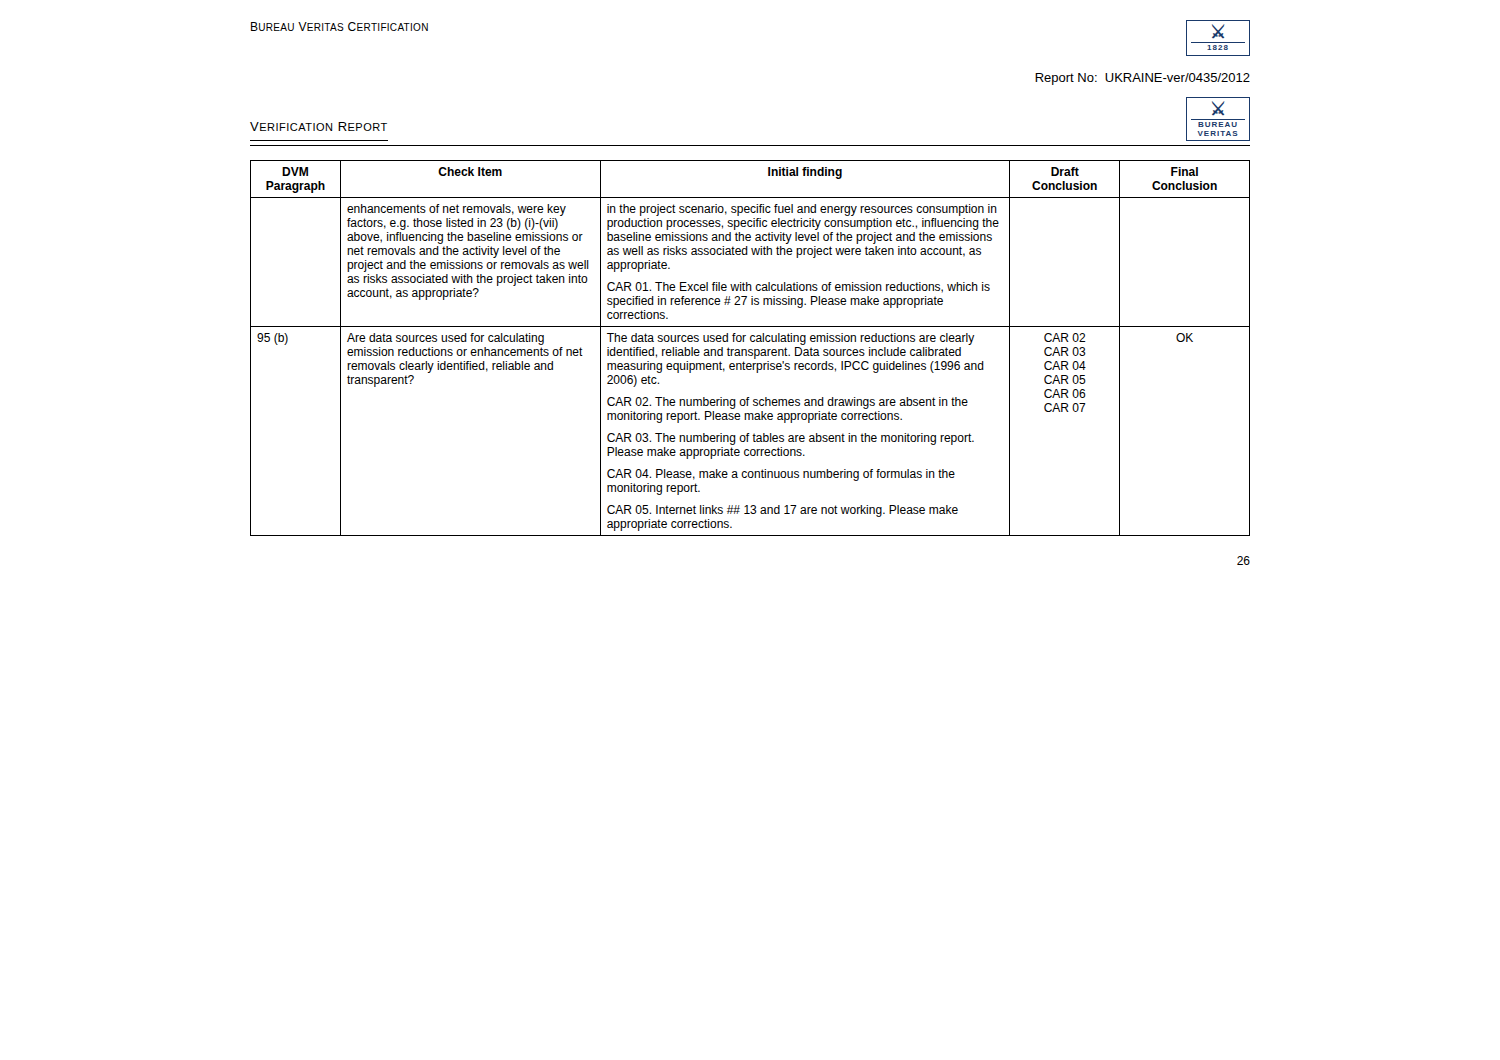BUREAU VERITAS CERTIFICATION
⚔ 1828
Report No: UKRAINE-ver/0435/2012
VERIFICATION REPORT
⚔ BUREAU
VERITAS
| DVM Paragraph | Check Item | Initial finding | Draft Conclusion | Final Conclusion |
| --- | --- | --- | --- | --- |
| | enhancements of net removals, were key factors, e.g. those listed in 23 (b) (i)-(vii) above, influencing the baseline emissions or net removals and the activity level of the project and the emissions or removals as well as risks associated with the project taken into account, as appropriate? | in the project scenario, specific fuel and energy resources consumption in production processes, specific electricity consumption etc., influencing the baseline emissions and the activity level of the project and the emissions as well as risks associated with the project were taken into account, as appropriate. CAR 01. The Excel file with calculations of emission reductions, which is specified in reference # 27 is missing. Please make appropriate corrections. | | |
| 95 (b) | Are data sources used for calculating emission reductions or enhancements of net removals clearly identified, reliable and transparent? | The data sources used for calculating emission reductions are clearly identified, reliable and transparent. Data sources include calibrated measuring equipment, enterprise's records, IPCC guidelines (1996 and 2006) etc. CAR 02. The numbering of schemes and drawings are absent in the monitoring report. Please make appropriate corrections. CAR 03. The numbering of tables are absent in the monitoring report. Please make appropriate corrections. CAR 04. Please, make a continuous numbering of formulas in the monitoring report. CAR 05. Internet links ## 13 and 17 are not working. Please make appropriate corrections. | CAR 02 CAR 03 CAR 04 CAR 05 CAR 06 CAR 07 | OK |
26